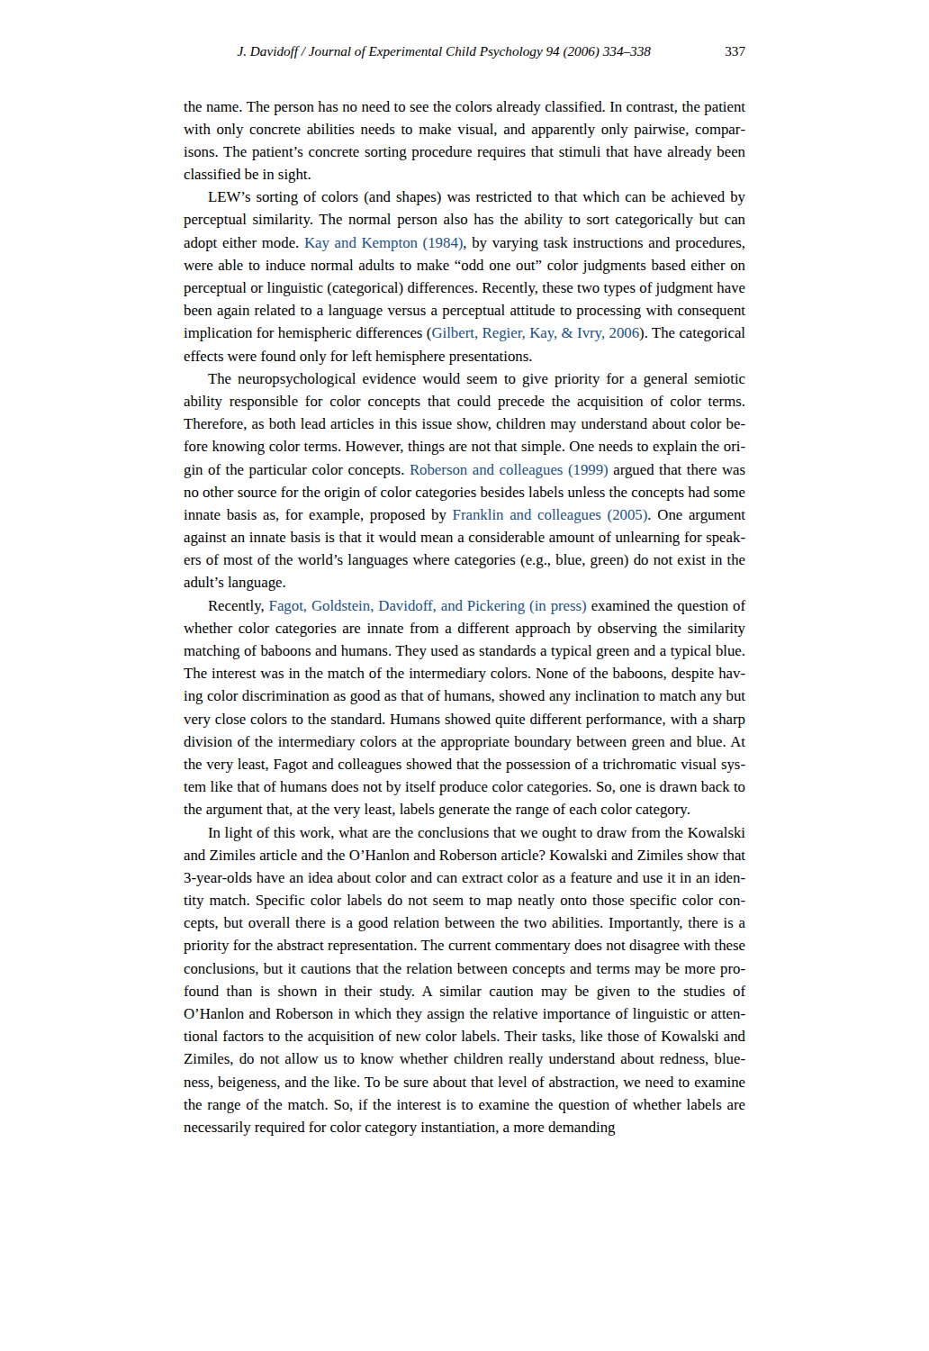J. Davidoff / Journal of Experimental Child Psychology 94 (2006) 334–338 337
the name. The person has no need to see the colors already classified. In contrast, the patient with only concrete abilities needs to make visual, and apparently only pairwise, comparisons. The patient’s concrete sorting procedure requires that stimuli that have already been classified be in sight.
LEW’s sorting of colors (and shapes) was restricted to that which can be achieved by perceptual similarity. The normal person also has the ability to sort categorically but can adopt either mode. Kay and Kempton (1984), by varying task instructions and procedures, were able to induce normal adults to make “odd one out” color judgments based either on perceptual or linguistic (categorical) differences. Recently, these two types of judgment have been again related to a language versus a perceptual attitude to processing with consequent implication for hemispheric differences (Gilbert, Regier, Kay, & Ivry, 2006). The categorical effects were found only for left hemisphere presentations.
The neuropsychological evidence would seem to give priority for a general semiotic ability responsible for color concepts that could precede the acquisition of color terms. Therefore, as both lead articles in this issue show, children may understand about color before knowing color terms. However, things are not that simple. One needs to explain the origin of the particular color concepts. Roberson and colleagues (1999) argued that there was no other source for the origin of color categories besides labels unless the concepts had some innate basis as, for example, proposed by Franklin and colleagues (2005). One argument against an innate basis is that it would mean a considerable amount of unlearning for speakers of most of the world’s languages where categories (e.g., blue, green) do not exist in the adult’s language.
Recently, Fagot, Goldstein, Davidoff, and Pickering (in press) examined the question of whether color categories are innate from a different approach by observing the similarity matching of baboons and humans. They used as standards a typical green and a typical blue. The interest was in the match of the intermediary colors. None of the baboons, despite having color discrimination as good as that of humans, showed any inclination to match any but very close colors to the standard. Humans showed quite different performance, with a sharp division of the intermediary colors at the appropriate boundary between green and blue. At the very least, Fagot and colleagues showed that the possession of a trichromatic visual system like that of humans does not by itself produce color categories. So, one is drawn back to the argument that, at the very least, labels generate the range of each color category.
In light of this work, what are the conclusions that we ought to draw from the Kowalski and Zimiles article and the O’Hanlon and Roberson article? Kowalski and Zimiles show that 3-year-olds have an idea about color and can extract color as a feature and use it in an identity match. Specific color labels do not seem to map neatly onto those specific color concepts, but overall there is a good relation between the two abilities. Importantly, there is a priority for the abstract representation. The current commentary does not disagree with these conclusions, but it cautions that the relation between concepts and terms may be more profound than is shown in their study. A similar caution may be given to the studies of O’Hanlon and Roberson in which they assign the relative importance of linguistic or attentional factors to the acquisition of new color labels. Their tasks, like those of Kowalski and Zimiles, do not allow us to know whether children really understand about redness, blueness, beigeness, and the like. To be sure about that level of abstraction, we need to examine the range of the match. So, if the interest is to examine the question of whether labels are necessarily required for color category instantiation, a more demanding